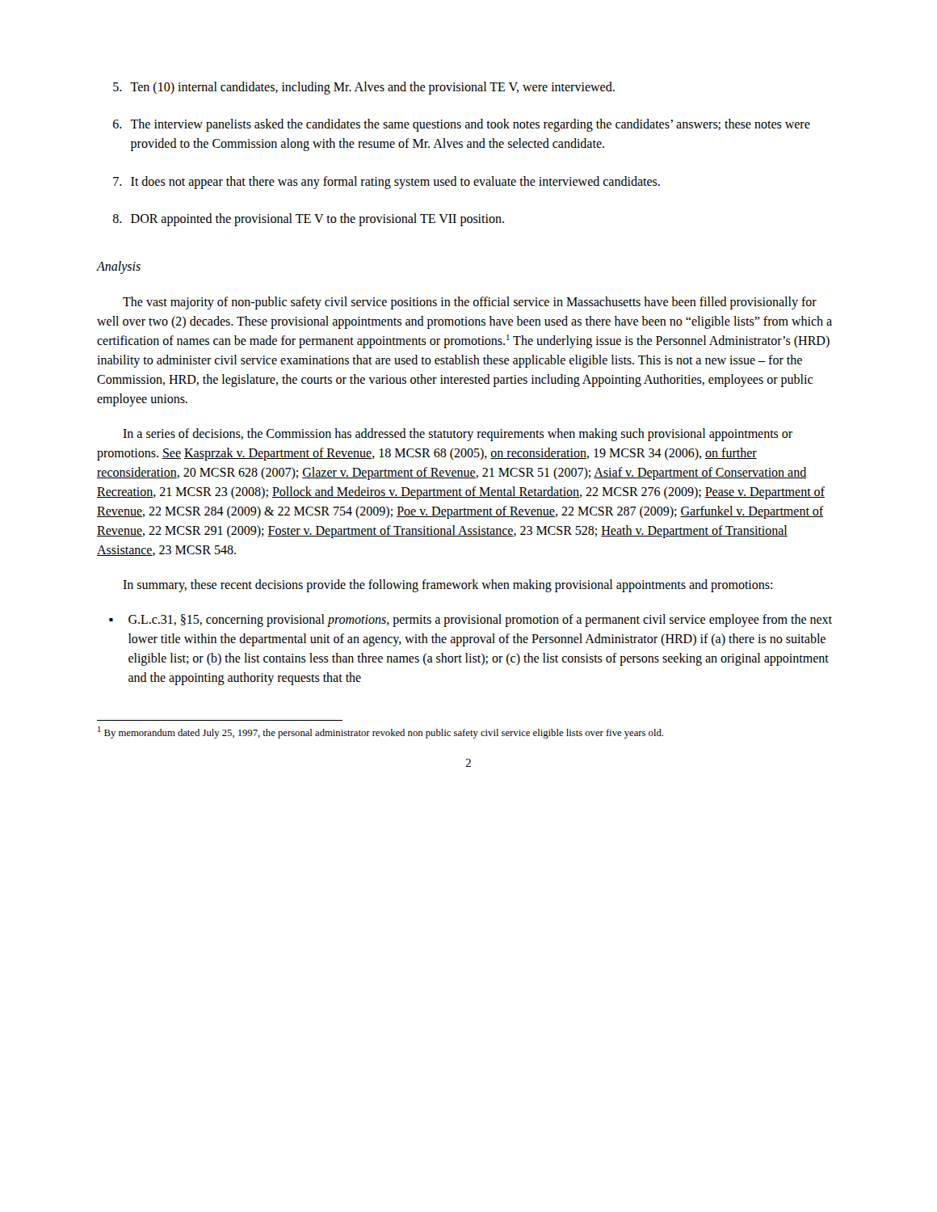Ten (10) internal candidates, including Mr. Alves and the provisional TE V, were interviewed.
The interview panelists asked the candidates the same questions and took notes regarding the candidates’ answers; these notes were provided to the Commission along with the resume of Mr. Alves and the selected candidate.
It does not appear that there was any formal rating system used to evaluate the interviewed candidates.
DOR appointed the provisional TE V to the provisional TE VII position.
Analysis
The vast majority of non-public safety civil service positions in the official service in Massachusetts have been filled provisionally for well over two (2) decades. These provisional appointments and promotions have been used as there have been no “eligible lists” from which a certification of names can be made for permanent appointments or promotions.1 The underlying issue is the Personnel Administrator’s (HRD) inability to administer civil service examinations that are used to establish these applicable eligible lists. This is not a new issue – for the Commission, HRD, the legislature, the courts or the various other interested parties including Appointing Authorities, employees or public employee unions.
In a series of decisions, the Commission has addressed the statutory requirements when making such provisional appointments or promotions. See Kasprzak v. Department of Revenue, 18 MCSR 68 (2005), on reconsideration, 19 MCSR 34 (2006), on further reconsideration, 20 MCSR 628 (2007); Glazer v. Department of Revenue, 21 MCSR 51 (2007); Asiaf v. Department of Conservation and Recreation, 21 MCSR 23 (2008); Pollock and Medeiros v. Department of Mental Retardation, 22 MCSR 276 (2009); Pease v. Department of Revenue, 22 MCSR 284 (2009) & 22 MCSR 754 (2009); Poe v. Department of Revenue, 22 MCSR 287 (2009); Garfunkel v. Department of Revenue, 22 MCSR 291 (2009); Foster v. Department of Transitional Assistance, 23 MCSR 528; Heath v. Department of Transitional Assistance, 23 MCSR 548.
In summary, these recent decisions provide the following framework when making provisional appointments and promotions:
G.L.c.31, §15, concerning provisional promotions, permits a provisional promotion of a permanent civil service employee from the next lower title within the departmental unit of an agency, with the approval of the Personnel Administrator (HRD) if (a) there is no suitable eligible list; or (b) the list contains less than three names (a short list); or (c) the list consists of persons seeking an original appointment and the appointing authority requests that the
1 By memorandum dated July 25, 1997, the personal administrator revoked non public safety civil service eligible lists over five years old.
2